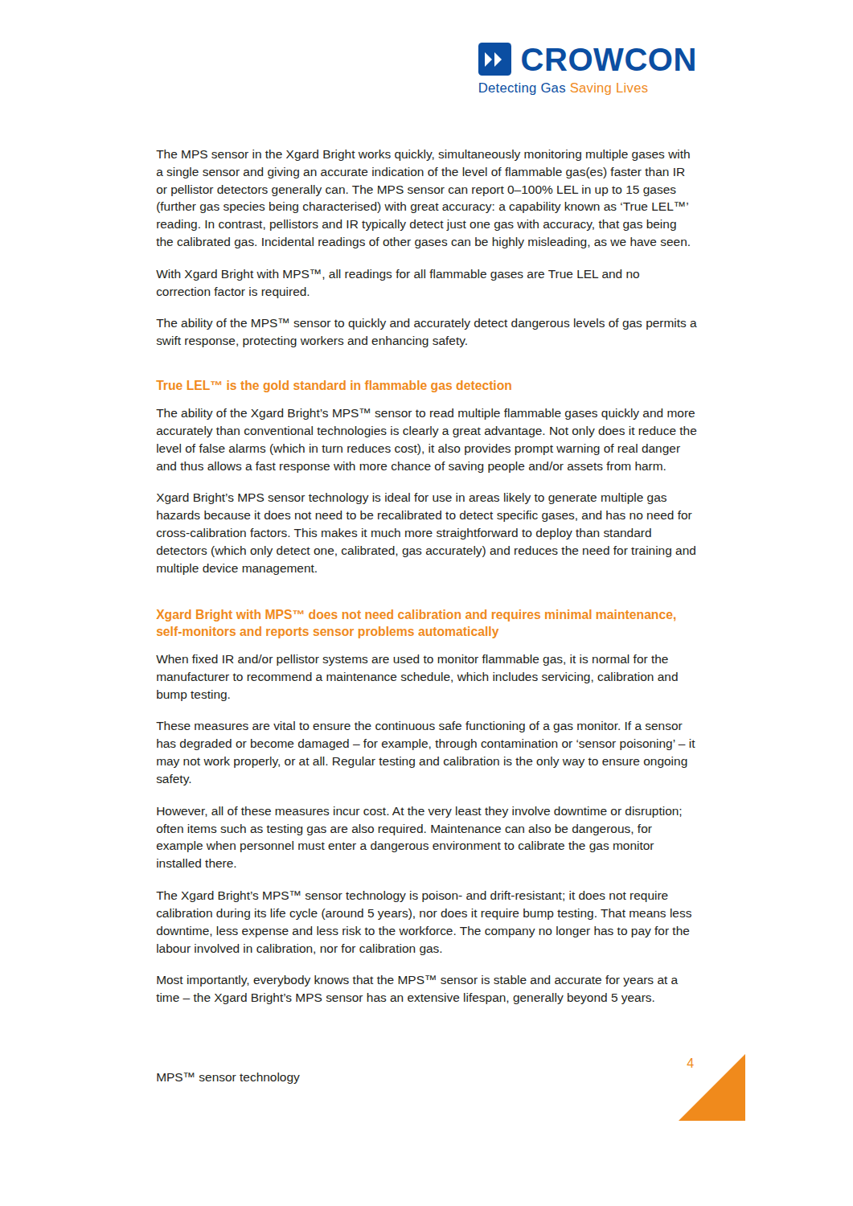CROWCON
Detecting Gas Saving Lives
The MPS sensor in the Xgard Bright works quickly, simultaneously monitoring multiple gases with a single sensor and giving an accurate indication of the level of flammable gas(es) faster than IR or pellistor detectors generally can. The MPS sensor can report 0–100% LEL in up to 15 gases (further gas species being characterised) with great accuracy: a capability known as ‘True LEL™’ reading. In contrast, pellistors and IR typically detect just one gas with accuracy, that gas being the calibrated gas. Incidental readings of other gases can be highly misleading, as we have seen.
With Xgard Bright with MPS™, all readings for all flammable gases are True LEL and no correction factor is required.
The ability of the MPS™ sensor to quickly and accurately detect dangerous levels of gas permits a swift response, protecting workers and enhancing safety.
True LEL™ is the gold standard in flammable gas detection
The ability of the Xgard Bright’s MPS™ sensor to read multiple flammable gases quickly and more accurately than conventional technologies is clearly a great advantage. Not only does it reduce the level of false alarms (which in turn reduces cost), it also provides prompt warning of real danger and thus allows a fast response with more chance of saving people and/or assets from harm.
Xgard Bright’s MPS sensor technology is ideal for use in areas likely to generate multiple gas hazards because it does not need to be recalibrated to detect specific gases, and has no need for cross-calibration factors. This makes it much more straightforward to deploy than standard detectors (which only detect one, calibrated, gas accurately) and reduces the need for training and multiple device management.
Xgard Bright with MPS™ does not need calibration and requires minimal maintenance, self-monitors and reports sensor problems automatically
When fixed IR and/or pellistor systems are used to monitor flammable gas, it is normal for the manufacturer to recommend a maintenance schedule, which includes servicing, calibration and bump testing.
These measures are vital to ensure the continuous safe functioning of a gas monitor. If a sensor has degraded or become damaged – for example, through contamination or ‘sensor poisoning’ – it may not work properly, or at all. Regular testing and calibration is the only way to ensure ongoing safety.
However, all of these measures incur cost. At the very least they involve downtime or disruption; often items such as testing gas are also required. Maintenance can also be dangerous, for example when personnel must enter a dangerous environment to calibrate the gas monitor installed there.
The Xgard Bright’s MPS™ sensor technology is poison- and drift-resistant; it does not require calibration during its life cycle (around 5 years), nor does it require bump testing. That means less downtime, less expense and less risk to the workforce. The company no longer has to pay for the labour involved in calibration, nor for calibration gas.
Most importantly, everybody knows that the MPS™ sensor is stable and accurate for years at a time – the Xgard Bright’s MPS sensor has an extensive lifespan, generally beyond 5 years.
MPS™ sensor technology
4